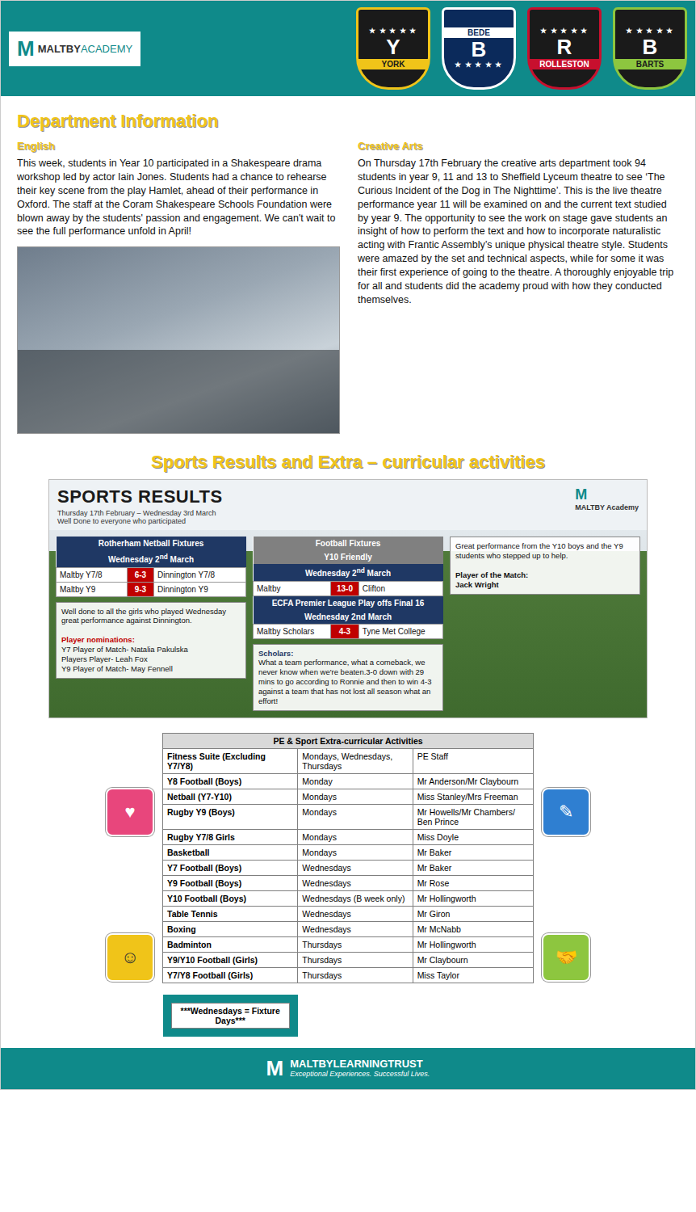M
MALTBYACADEMY
★ ★ ★ ★ ★
Y
YORK
BEDE
B
★ ★ ★ ★ ★
★ ★ ★ ★ ★
R
ROLLESTON
★ ★ ★ ★ ★
B
BARTS
Department Information
English
This week, students in Year 10 participated in a Shakespeare drama workshop led by actor Iain Jones. Students had a chance to rehearse their key scene from the play Hamlet, ahead of their performance in Oxford. The staff at the Coram Shakespeare Schools Foundation were blown away by the students' passion and engagement. We can't wait to see the full performance unfold in April!
Creative Arts
On Thursday 17th February the creative arts department took 94 students in year 9, 11 and 13 to Sheffield Lyceum theatre to see ‘The Curious Incident of the Dog in The Nighttime’. This is the live theatre performance year 11 will be examined on and the current text studied by year 9. The opportunity to see the work on stage gave students an insight of how to perform the text and how to incorporate naturalistic acting with Frantic Assembly’s unique physical theatre style. Students were amazed by the set and technical aspects, while for some it was their first experience of going to the theatre. A thoroughly enjoyable trip for all and students did the academy proud with how they conducted themselves.
Sports Results and Extra – curricular activities
SPORTS RESULTS
Thursday 17th February – Wednesday 3rd March
Well Done to everyone who participated
MMALTBY Academy
| Rotherham Netball Fixtures |
| --- |
| Wednesday 2 nd March |
| Maltby Y7/8 | 6-3 | Dinnington Y7/8 |
| Maltby Y9 | 9-3 | Dinnington Y9 |
Well done to all the girls who played Wednesday great performance against Dinnington.
Player nominations:
Y7 Player of Match- Natalia Pakulska
Players Player- Leah Fox
Y9 Player of Match- May Fennell
| Football Fixtures |
| --- |
| Y10 Friendly |
| Wednesday 2 nd March |
| Maltby | 13-0 | Clifton |
| ECFA Premier League Play offs Final 16 |
| Wednesday 2nd March |
| Maltby Scholars | 4-3 | Tyne Met College |
Scholars:
What a team performance, what a comeback, we never know when we're beaten.3-0 down with 29 mins to go according to Ronnie and then to win 4-3 against a team that has not lost all season what an effort!
Great performance from the Y10 boys and the Y9 students who stepped up to help.
Player of the Match:
Jack Wright
♥
☺
| PE & Sport Extra-curricular Activities |
| --- |
| Fitness Suite (Excluding Y7/Y8) | Mondays, Wednesdays, Thursdays | PE Staff |
| Y8 Football (Boys) | Monday | Mr Anderson/Mr Claybourn |
| Netball (Y7-Y10) | Mondays | Miss Stanley/Mrs Freeman |
| Rugby Y9 (Boys) | Mondays | Mr Howells/Mr Chambers/ Ben Prince |
| Rugby Y7/8 Girls | Mondays | Miss Doyle |
| Basketball | Mondays | Mr Baker |
| Y7 Football (Boys) | Wednesdays | Mr Baker |
| Y9 Football (Boys) | Wednesdays | Mr Rose |
| Y10 Football (Boys) | Wednesdays (B week only) | Mr Hollingworth |
| Table Tennis | Wednesdays | Mr Giron |
| Boxing | Wednesdays | Mr McNabb |
| Badminton | Thursdays | Mr Hollingworth |
| Y9/Y10 Football (Girls) | Thursdays | Mr Claybourn |
| Y7/Y8 Football (Girls) | Thursdays | Miss Taylor |
| ***Wednesdays = Fixture Days*** |
✎
🤝
M
MALTBYLEARNINGTRUST Exceptional Experiences. Successful Lives.